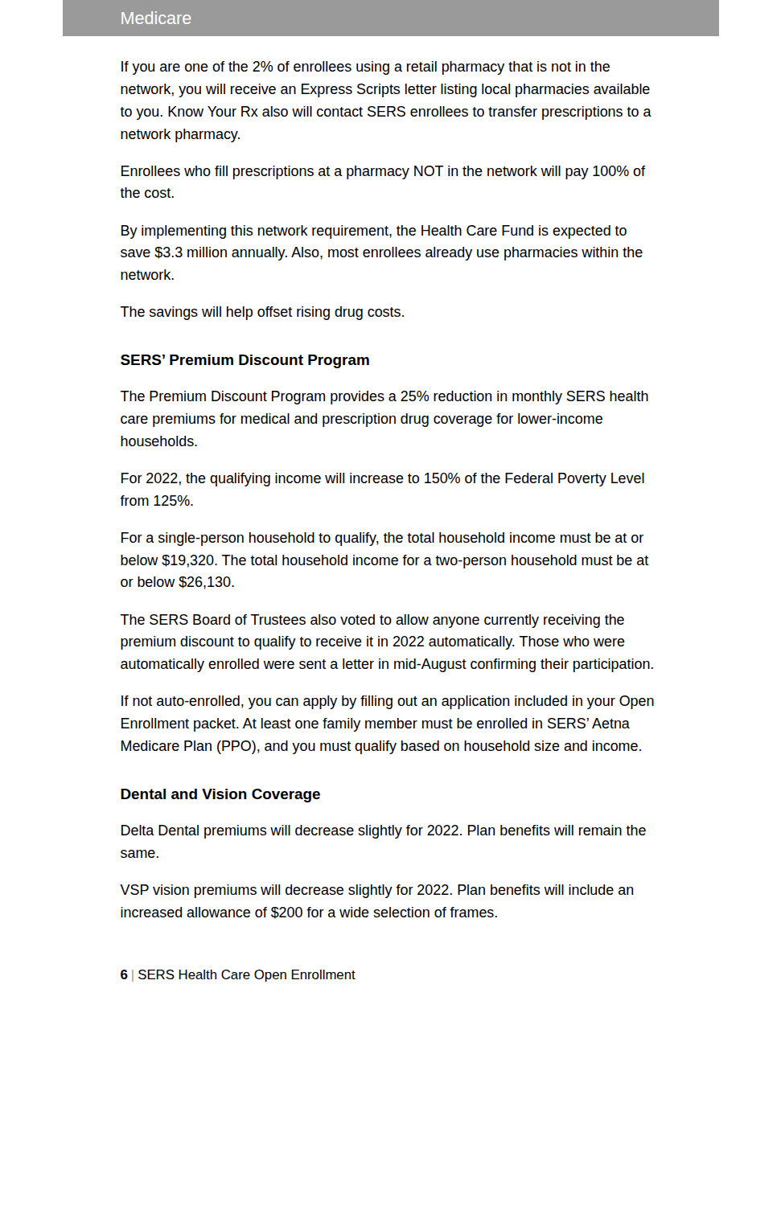Medicare
If you are one of the 2% of enrollees using a retail pharmacy that is not in the network, you will receive an Express Scripts letter listing local pharmacies available to you. Know Your Rx also will contact SERS enrollees to transfer prescriptions to a network pharmacy.
Enrollees who fill prescriptions at a pharmacy NOT in the network will pay 100% of the cost.
By implementing this network requirement, the Health Care Fund is expected to save $3.3 million annually. Also, most enrollees already use pharmacies within the network.
The savings will help offset rising drug costs.
SERS’ Premium Discount Program
The Premium Discount Program provides a 25% reduction in monthly SERS health care premiums for medical and prescription drug coverage for lower-income households.
For 2022, the qualifying income will increase to 150% of the Federal Poverty Level from 125%.
For a single-person household to qualify, the total household income must be at or below $19,320. The total household income for a two-person household must be at or below $26,130.
The SERS Board of Trustees also voted to allow anyone currently receiving the premium discount to qualify to receive it in 2022 automatically. Those who were automatically enrolled were sent a letter in mid-August confirming their participation.
If not auto-enrolled, you can apply by filling out an application included in your Open Enrollment packet. At least one family member must be enrolled in SERS’ Aetna Medicare Plan (PPO), and you must qualify based on household size and income.
Dental and Vision Coverage
Delta Dental premiums will decrease slightly for 2022. Plan benefits will remain the same.
VSP vision premiums will decrease slightly for 2022. Plan benefits will include an increased allowance of $200 for a wide selection of frames.
6|SERS Health Care Open Enrollment